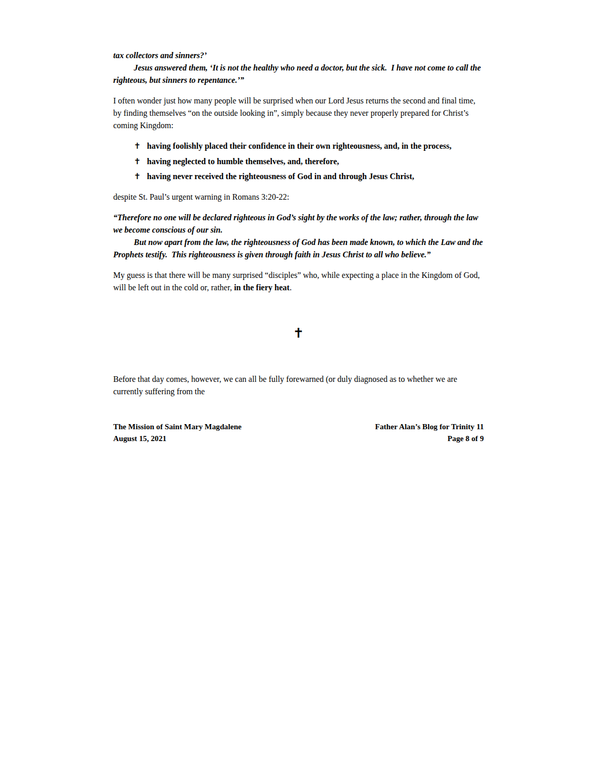tax collectors and sinners?’
Jesus answered them, ‘It is not the healthy who need a doctor, but the sick. I have not come to call the righteous, but sinners to repentance.’”
I often wonder just how many people will be surprised when our Lord Jesus returns the second and final time, by finding themselves “on the outside looking in”, simply because they never properly prepared for Christ’s coming Kingdom:
having foolishly placed their confidence in their own righteousness, and, in the process,
having neglected to humble themselves, and, therefore,
having never received the righteousness of God in and through Jesus Christ,
despite St. Paul’s urgent warning in Romans 3:20-22:
“Therefore no one will be declared righteous in God’s sight by the works of the law; rather, through the law we become conscious of our sin.
But now apart from the law, the righteousness of God has been made known, to which the Law and the Prophets testify. This righteousness is given through faith in Jesus Christ to all who believe.”
My guess is that there will be many surprised “disciples” who, while expecting a place in the Kingdom of God, will be left out in the cold or, rather, in the fiery heat.
✝
Before that day comes, however, we can all be fully forewarned (or duly diagnosed as to whether we are currently suffering from the
The Mission of Saint Mary Magdalene August 15, 2021
Father Alan’s Blog for Trinity 11 Page 8 of 9